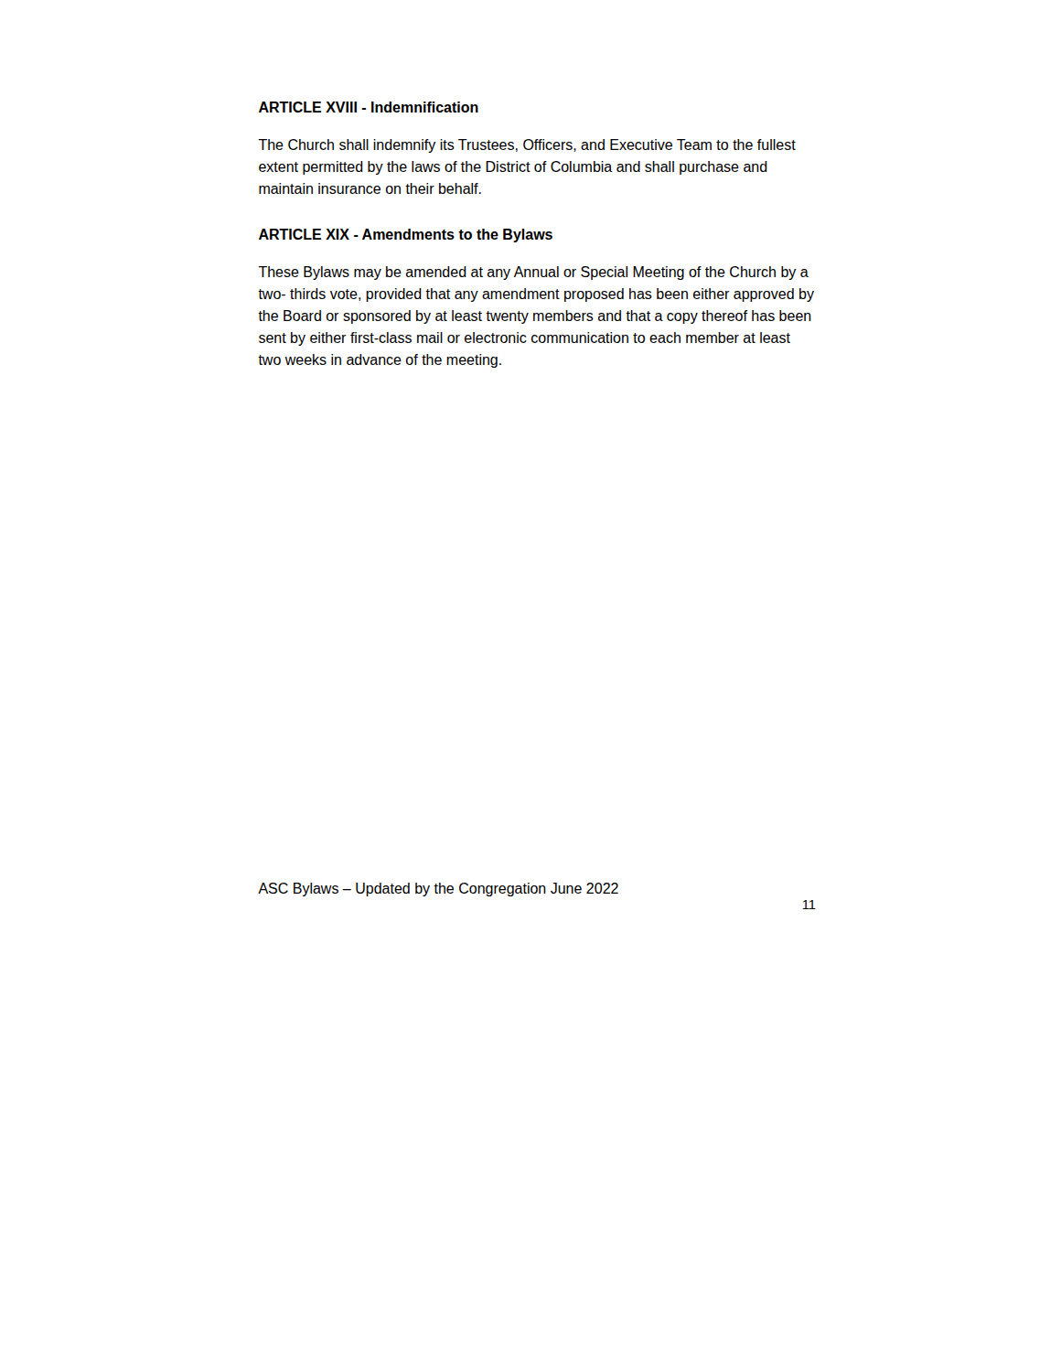ARTICLE XVIII - Indemnification
The Church shall indemnify its Trustees, Officers, and Executive Team to the fullest extent permitted by the laws of the District of Columbia and shall purchase and maintain insurance on their behalf.
ARTICLE XIX - Amendments to the Bylaws
These Bylaws may be amended at any Annual or Special Meeting of the Church by a two- thirds vote, provided that any amendment proposed has been either approved by the Board or sponsored by at least twenty members and that a copy thereof has been sent by either first-class mail or electronic communication to each member at least two weeks in advance of the meeting.
ASC Bylaws – Updated by the Congregation June 2022 11